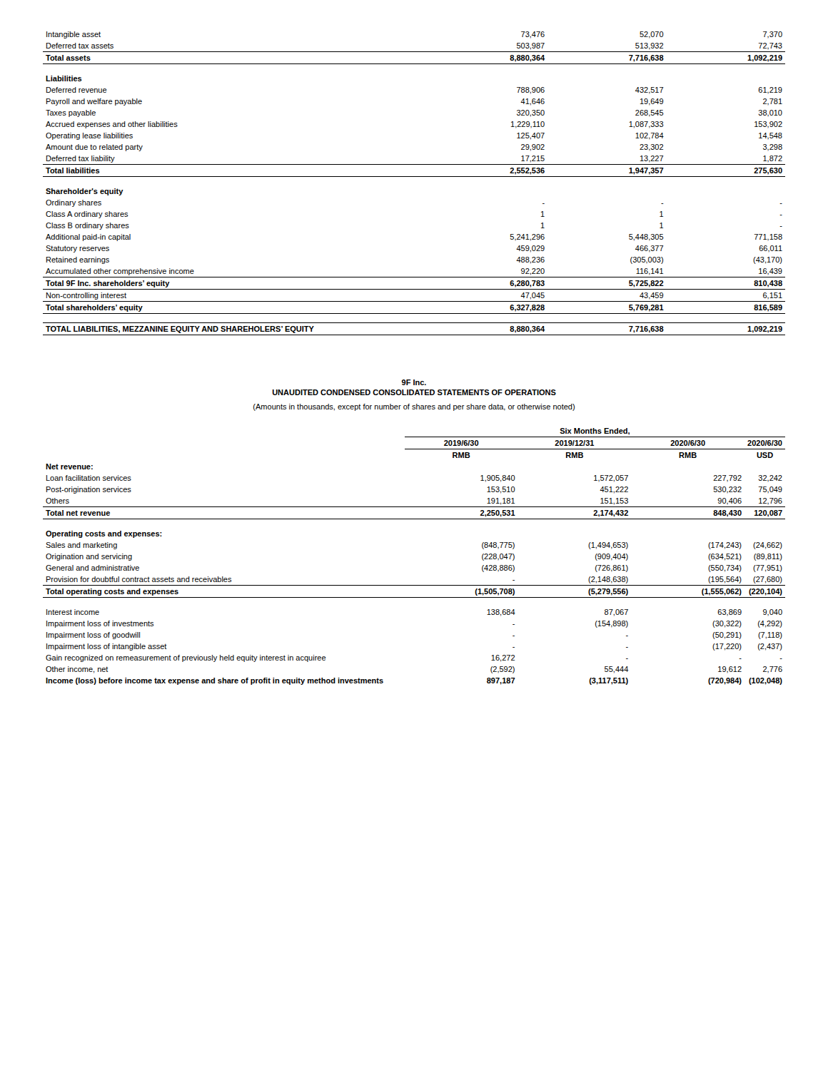| Intangible asset | 73,476 | 52,070 | 7,370 |
| Deferred tax assets | 503,987 | 513,932 | 72,743 |
| Total assets | 8,880,364 | 7,716,638 | 1,092,219 |
| Liabilities | | | |
| Deferred revenue | 788,906 | 432,517 | 61,219 |
| Payroll and welfare payable | 41,646 | 19,649 | 2,781 |
| Taxes payable | 320,350 | 268,545 | 38,010 |
| Accrued expenses and other liabilities | 1,229,110 | 1,087,333 | 153,902 |
| Operating lease liabilities | 125,407 | 102,784 | 14,548 |
| Amount due to related party | 29,902 | 23,302 | 3,298 |
| Deferred tax liability | 17,215 | 13,227 | 1,872 |
| Total liabilities | 2,552,536 | 1,947,357 | 275,630 |
| Shareholder's equity | | | |
| Ordinary shares | - | - | - |
| Class A ordinary shares | 1 | 1 | - |
| Class B ordinary shares | 1 | 1 | - |
| Additional paid-in capital | 5,241,296 | 5,448,305 | 771,158 |
| Statutory reserves | 459,029 | 466,377 | 66,011 |
| Retained earnings | 488,236 | (305,003) | (43,170) |
| Accumulated other comprehensive income | 92,220 | 116,141 | 16,439 |
| Total 9F Inc. shareholders’ equity | 6,280,783 | 5,725,822 | 810,438 |
| Non-controlling interest | 47,045 | 43,459 | 6,151 |
| Total shareholders’ equity | 6,327,828 | 5,769,281 | 816,589 |
| TOTAL LIABILITIES, MEZZANINE EQUITY AND SHAREHOLERS’ EQUITY | 8,880,364 | 7,716,638 | 1,092,219 |
9F Inc.
UNAUDITED CONDENSED CONSOLIDATED STATEMENTS OF OPERATIONS
(Amounts in thousands, except for number of shares and per share data, or otherwise noted)
| | Six Months Ended, |
| | 2019/6/30 | 2019/12/31 | 2020/6/30 | 2020/6/30 |
| | RMB | RMB | RMB | USD |
| Net revenue: | | | | |
| Loan facilitation services | 1,905,840 | 1,572,057 | 227,792 | 32,242 |
| Post-origination services | 153,510 | 451,222 | 530,232 | 75,049 |
| Others | 191,181 | 151,153 | 90,406 | 12,796 |
| Total net revenue | 2,250,531 | 2,174,432 | 848,430 | 120,087 |
| Operating costs and expenses: | | | | |
| Sales and marketing | (848,775) | (1,494,653) | (174,243) | (24,662) |
| Origination and servicing | (228,047) | (909,404) | (634,521) | (89,811) |
| General and administrative | (428,886) | (726,861) | (550,734) | (77,951) |
| Provision for doubtful contract assets and receivables | - | (2,148,638) | (195,564) | (27,680) |
| Total operating costs and expenses | (1,505,708) | (5,279,556) | (1,555,062) | (220,104) |
| Interest income | 138,684 | 87,067 | 63,869 | 9,040 |
| Impairment loss of investments | - | (154,898) | (30,322) | (4,292) |
| Impairment loss of goodwill | - | - | (50,291) | (7,118) |
| Impairment loss of intangible asset | - | - | (17,220) | (2,437) |
| Gain recognized on remeasurement of previously held equity interest in acquiree | 16,272 | - | - | - |
| Other income, net | (2,592) | 55,444 | 19,612 | 2,776 |
| Income (loss) before income tax expense and share of profit in equity method investments | 897,187 | (3,117,511) | (720,984) | (102,048) |